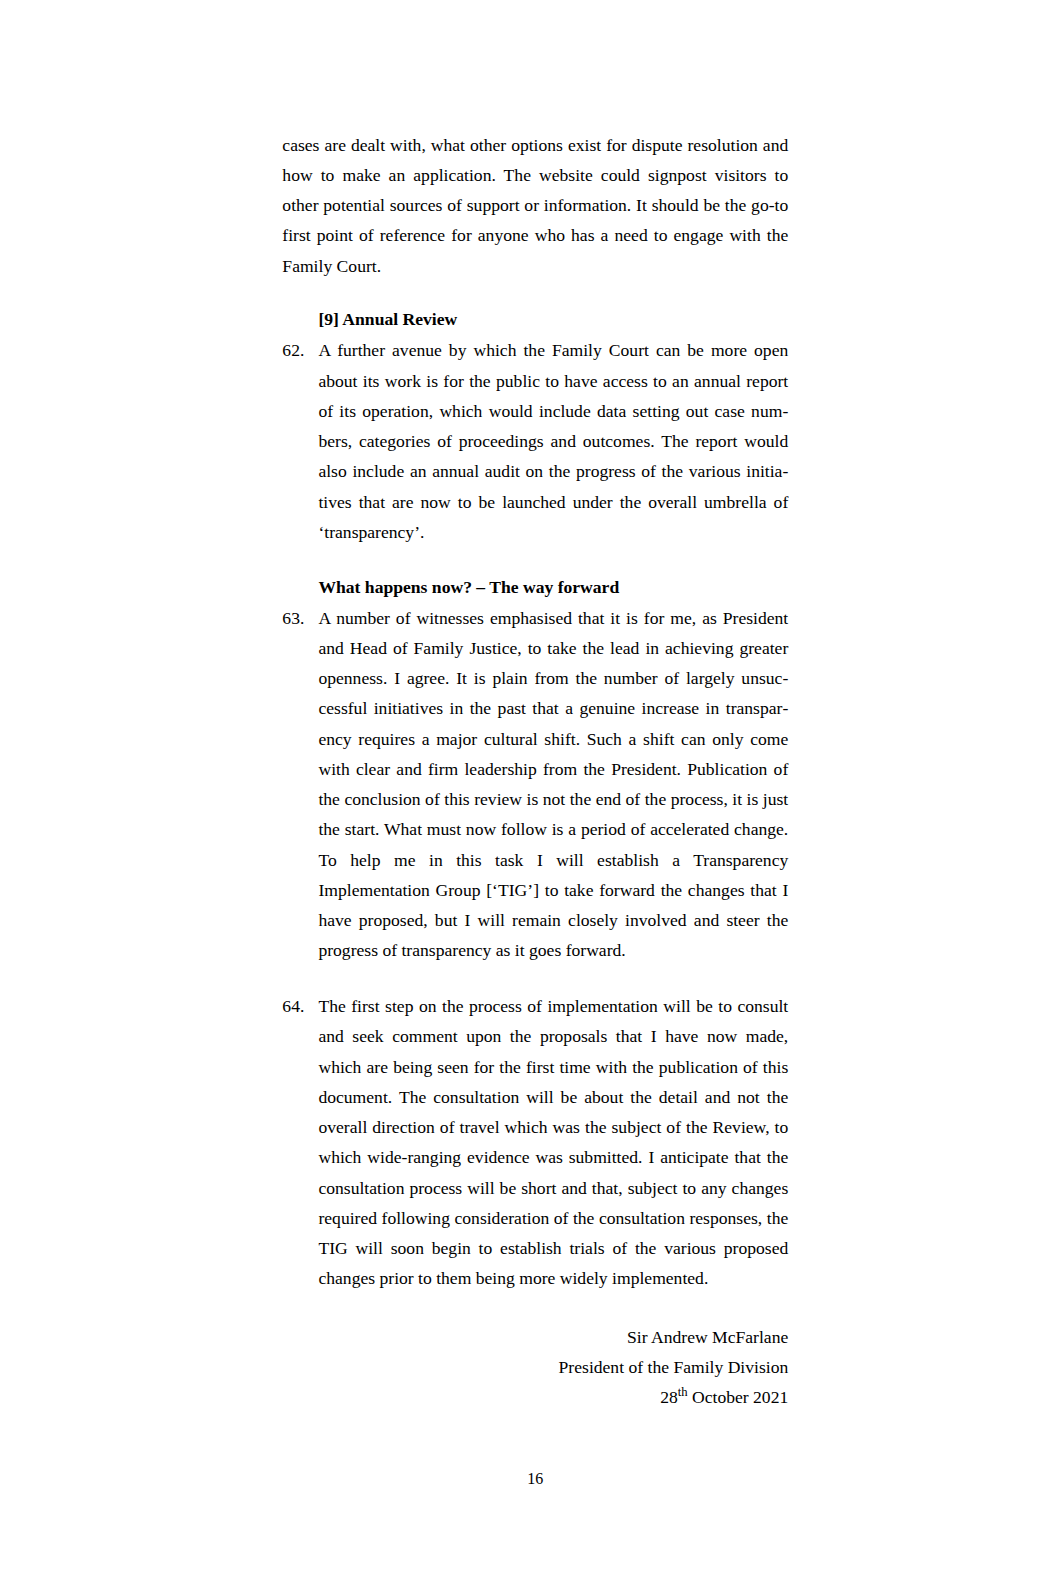cases are dealt with, what other options exist for dispute resolution and how to make an application. The website could signpost visitors to other potential sources of support or information. It should be the go-to first point of reference for anyone who has a need to engage with the Family Court.
[9] Annual Review
62.
A further avenue by which the Family Court can be more open about its work is for the public to have access to an annual report of its operation, which would include data setting out case numbers, categories of proceedings and outcomes. The report would also include an annual audit on the progress of the various initiatives that are now to be launched under the overall umbrella of ‘transparency’.
What happens now? – The way forward
63.
A number of witnesses emphasised that it is for me, as President and Head of Family Justice, to take the lead in achieving greater openness. I agree. It is plain from the number of largely unsuccessful initiatives in the past that a genuine increase in transparency requires a major cultural shift. Such a shift can only come with clear and firm leadership from the President. Publication of the conclusion of this review is not the end of the process, it is just the start. What must now follow is a period of accelerated change. To help me in this task I will establish a Transparency Implementation Group [‘TIG’] to take forward the changes that I have proposed, but I will remain closely involved and steer the progress of transparency as it goes forward.
64.
The first step on the process of implementation will be to consult and seek comment upon the proposals that I have now made, which are being seen for the first time with the publication of this document. The consultation will be about the detail and not the overall direction of travel which was the subject of the Review, to which wide-ranging evidence was submitted. I anticipate that the consultation process will be short and that, subject to any changes required following consideration of the consultation responses, the TIG will soon begin to establish trials of the various proposed changes prior to them being more widely implemented.
Sir Andrew McFarlane President of the Family Division 28th October 2021
16